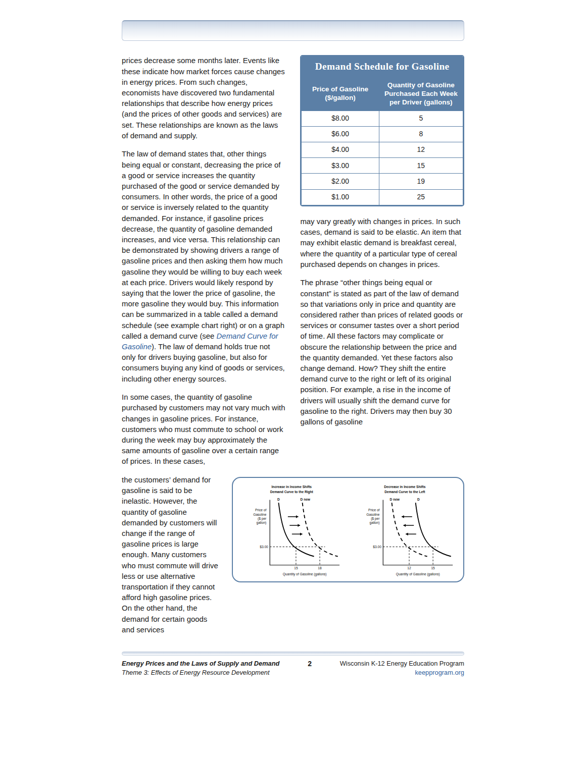prices decrease some months later. Events like these indicate how market forces cause changes in energy prices. From such changes, economists have discovered two fundamental relationships that describe how energy prices (and the prices of other goods and services) are set. These relationships are known as the laws of demand and supply.
The law of demand states that, other things being equal or constant, decreasing the price of a good or service increases the quantity purchased of the good or service demanded by consumers. In other words, the price of a good or service is inversely related to the quantity demanded. For instance, if gasoline prices decrease, the quantity of gasoline demanded increases, and vice versa. This relationship can be demonstrated by showing drivers a range of gasoline prices and then asking them how much gasoline they would be willing to buy each week at each price. Drivers would likely respond by saying that the lower the price of gasoline, the more gasoline they would buy. This information can be summarized in a table called a demand schedule (see example chart right) or on a graph called a demand curve (see Demand Curve for Gasoline). The law of demand holds true not only for drivers buying gasoline, but also for consumers buying any kind of goods or services, including other energy sources.
In some cases, the quantity of gasoline purchased by customers may not vary much with changes in gasoline prices. For instance, customers who must commute to school or work during the week may buy approximately the same amounts of gasoline over a certain range of prices. In these cases,
Demand Schedule for Gasoline
| Price of Gasoline ($/gallon) | Quantity of Gasoline Purchased Each Week per Driver (gallons) |
| --- | --- |
| $8.00 | 5 |
| $6.00 | 8 |
| $4.00 | 12 |
| $3.00 | 15 |
| $2.00 | 19 |
| $1.00 | 25 |
may vary greatly with changes in prices. In such cases, demand is said to be elastic. An item that may exhibit elastic demand is breakfast cereal, where the quantity of a particular type of cereal purchased depends on changes in prices.
The phrase “other things being equal or constant” is stated as part of the law of demand so that variations only in price and quantity are considered rather than prices of related goods or services or consumer tastes over a short period of time. All these factors may complicate or obscure the relationship between the price and the quantity demanded. Yet these factors also change demand. How? They shift the entire demand curve to the right or left of its original position. For example, a rise in the income of drivers will usually shift the demand curve for gasoline to the right. Drivers may then buy 30 gallons of gasoline
the customers’ demand for gasoline is said to be inelastic. However, the quantity of gasoline demanded by customers will change if the range of gasoline prices is large enough. Many customers who must commute will drive less or use alternative transportation if they cannot afford high gasoline prices. On the other hand, the demand for certain goods and services
Increase in Income Shifts Demand Curve to the Right Price of Gasoline ($ per gallon) D D new $3.00 15 18 Quantity of Gasoline (gallons) Decrease in Income Shifts Demand Curve to the Left Price of Gasoline ($ per gallon) D D new $3.00 12 15 Quantity of Gasoline (gallons)
Energy Prices and the Laws of Supply and Demand
Theme 3: Effects of Energy Resource Development
2
Wisconsin K-12 Energy Education Program
keepprogram.org